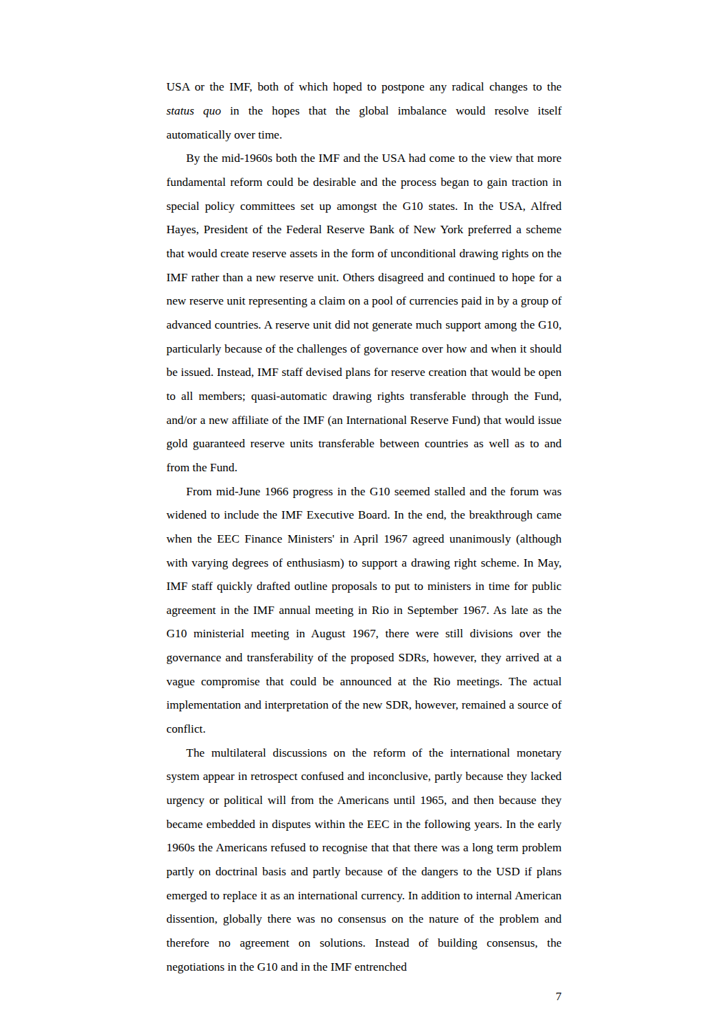USA or the IMF, both of which hoped to postpone any radical changes to the status quo in the hopes that the global imbalance would resolve itself automatically over time.
By the mid-1960s both the IMF and the USA had come to the view that more fundamental reform could be desirable and the process began to gain traction in special policy committees set up amongst the G10 states. In the USA, Alfred Hayes, President of the Federal Reserve Bank of New York preferred a scheme that would create reserve assets in the form of unconditional drawing rights on the IMF rather than a new reserve unit. Others disagreed and continued to hope for a new reserve unit representing a claim on a pool of currencies paid in by a group of advanced countries. A reserve unit did not generate much support among the G10, particularly because of the challenges of governance over how and when it should be issued. Instead, IMF staff devised plans for reserve creation that would be open to all members; quasi-automatic drawing rights transferable through the Fund, and/or a new affiliate of the IMF (an International Reserve Fund) that would issue gold guaranteed reserve units transferable between countries as well as to and from the Fund.
From mid-June 1966 progress in the G10 seemed stalled and the forum was widened to include the IMF Executive Board. In the end, the breakthrough came when the EEC Finance Ministers' in April 1967 agreed unanimously (although with varying degrees of enthusiasm) to support a drawing right scheme. In May, IMF staff quickly drafted outline proposals to put to ministers in time for public agreement in the IMF annual meeting in Rio in September 1967. As late as the G10 ministerial meeting in August 1967, there were still divisions over the governance and transferability of the proposed SDRs, however, they arrived at a vague compromise that could be announced at the Rio meetings. The actual implementation and interpretation of the new SDR, however, remained a source of conflict.
The multilateral discussions on the reform of the international monetary system appear in retrospect confused and inconclusive, partly because they lacked urgency or political will from the Americans until 1965, and then because they became embedded in disputes within the EEC in the following years. In the early 1960s the Americans refused to recognise that that there was a long term problem partly on doctrinal basis and partly because of the dangers to the USD if plans emerged to replace it as an international currency. In addition to internal American dissention, globally there was no consensus on the nature of the problem and therefore no agreement on solutions. Instead of building consensus, the negotiations in the G10 and in the IMF entrenched
7